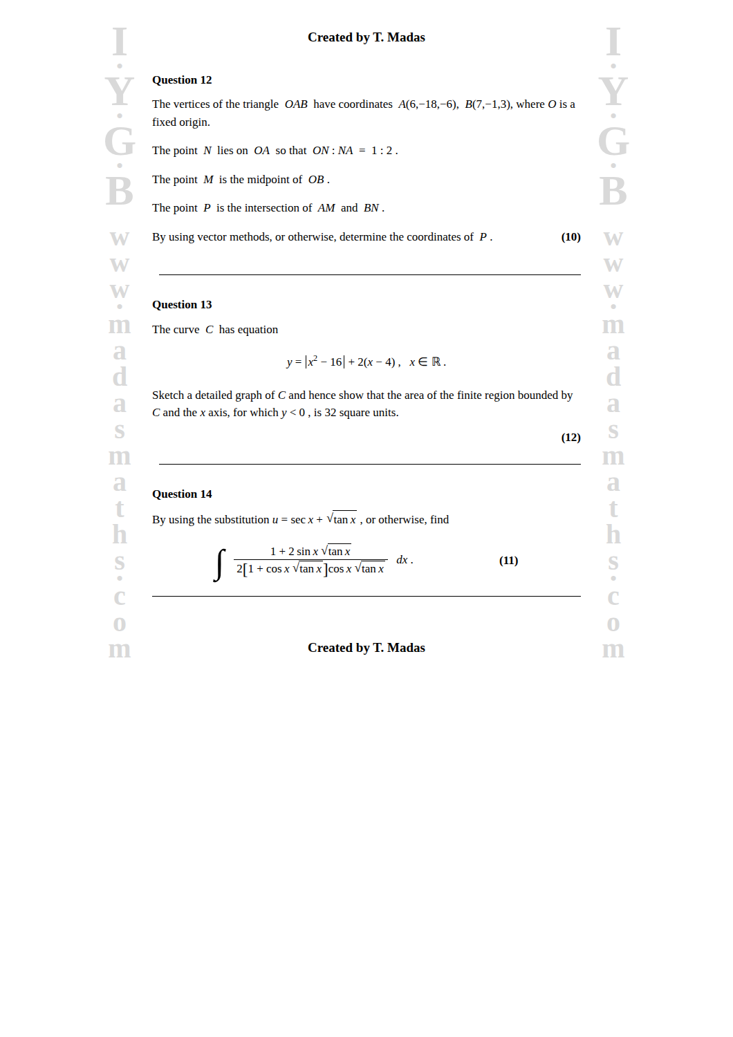I • Y • G • B
www • madasmaths • com
I • Y • G • B
www • madasmaths • com
Created by T. Madas
Question 12
The vertices of the triangle OAB have coordinates A(6,−18,−6), B(7,−1,3), where O is a fixed origin.
The point N lies on OA so that ON : NA = 1 : 2 .
The point M is the midpoint of OB .
The point P is the intersection of AM and BN .
By using vector methods, or otherwise, determine the coordinates of P . (10)
Question 13
The curve C has equation
y = x2 − 16 + 2(x − 4) , x ∈ ℝ .
Sketch a detailed graph of C and hence show that the area of the finite region bounded by C and the x axis, for which y < 0 , is 32 square units.
(12)
Question 14
By using the substitution u = sec x + tan x , or otherwise, find
∫ 1 + 2 sin x tan x 2[1 + cos x tan x] cos x tan x dx . (11)
Created by T. Madas